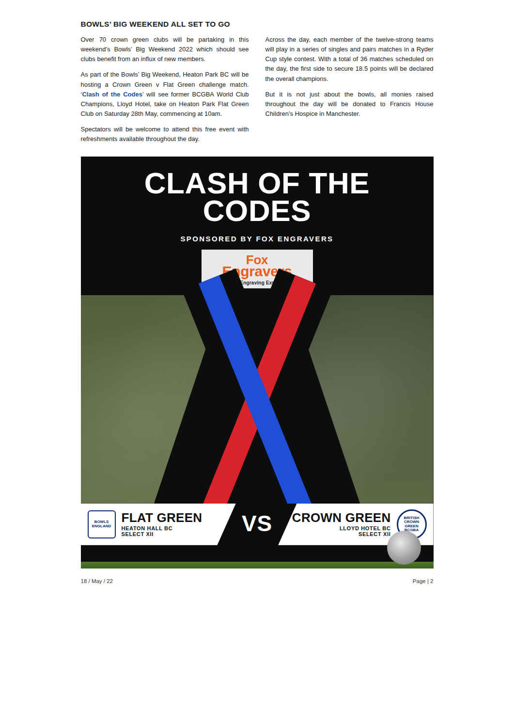Bowls’ Big Weekend All Set To Go
Over 70 crown green clubs will be partaking in this weekend’s Bowls’ Big Weekend 2022 which should see clubs benefit from an influx of new members.
As part of the Bowls’ Big Weekend, Heaton Park BC will be hosting a Crown Green v Flat Green challenge match. ‘Clash of the Codes’ will see former BCGBA World Club Champions, Lloyd Hotel, take on Heaton Park Flat Green Club on Saturday 28th May, commencing at 10am.
Spectators will be welcome to attend this free event with refreshments available throughout the day.
Across the day, each member of the twelve-strong teams will play in a series of singles and pairs matches in a Ryder Cup style contest. With a total of 36 matches scheduled on the day, the first side to secure 18.5 points will be declared the overall champions.
But it is not just about the bowls, all monies raised throughout the day will be donated to Francis House Children’s Hospice in Manchester.
Clash of the Codes
Sponsored by Fox Engravers
Fox
Engravers
The Engraving Experts
BOWLS
ENGLAND
Flat Green
Heaton Hall BC
Select XII
VS
Crown Green
Lloyd Hotel BC
Select XII
BRITISH
CROWN GREEN
BCGBA
18 / May / 22
Page | 2